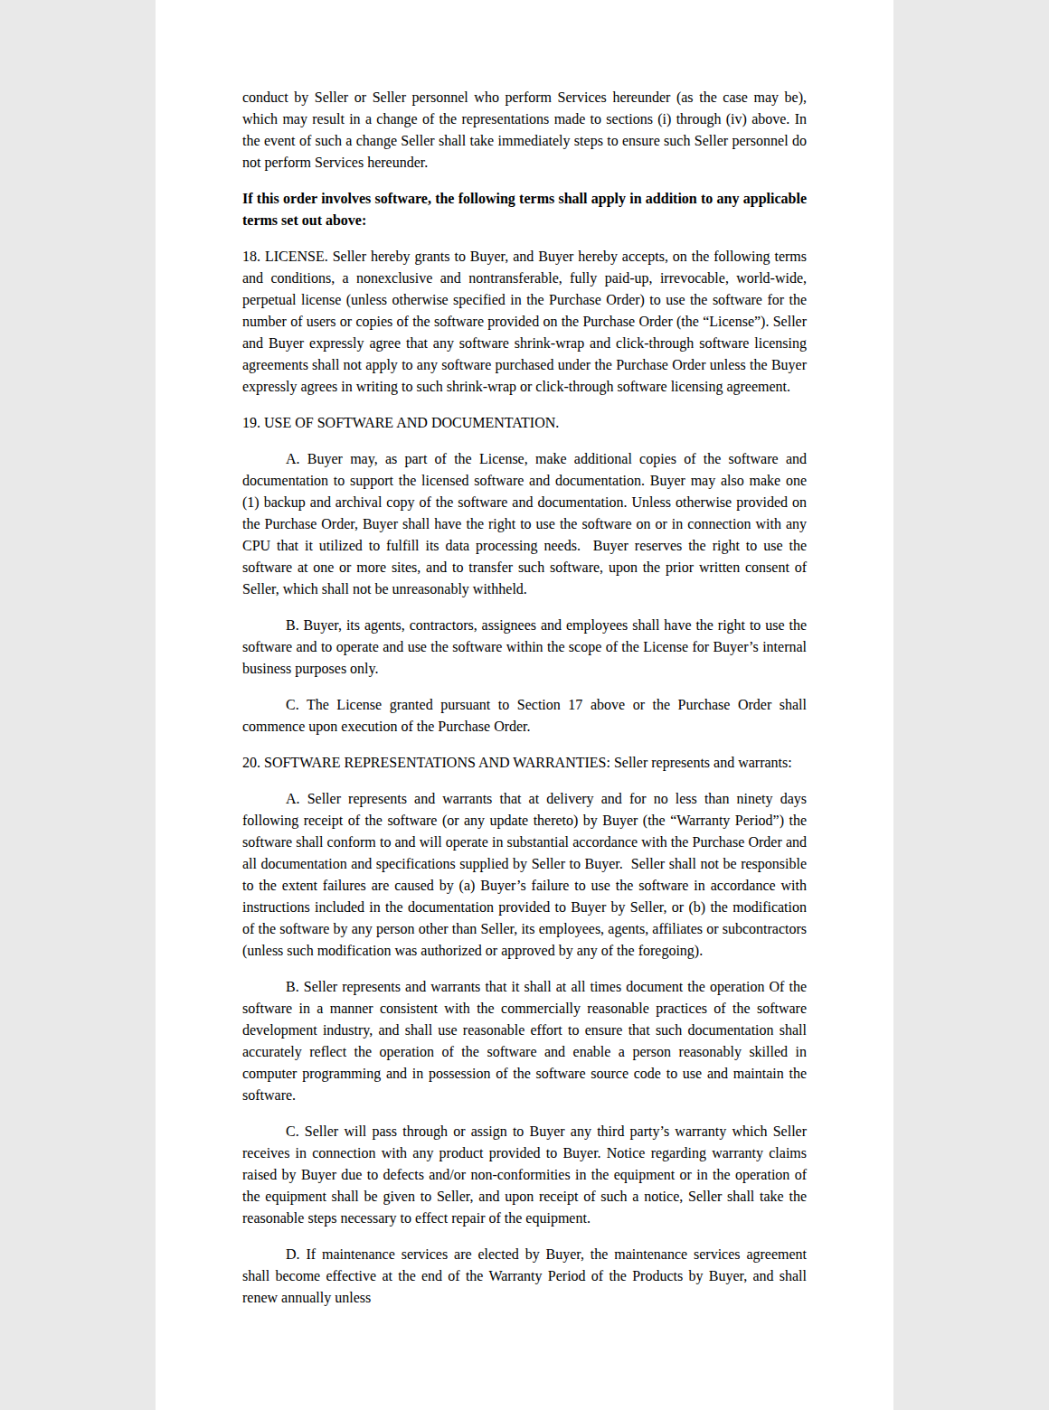conduct by Seller or Seller personnel who perform Services hereunder (as the case may be), which may result in a change of the representations made to sections (i) through (iv) above. In the event of such a change Seller shall take immediately steps to ensure such Seller personnel do not perform Services hereunder.
If this order involves software, the following terms shall apply in addition to any applicable terms set out above:
18. LICENSE. Seller hereby grants to Buyer, and Buyer hereby accepts, on the following terms and conditions, a nonexclusive and nontransferable, fully paid-up, irrevocable, world-wide, perpetual license (unless otherwise specified in the Purchase Order) to use the software for the number of users or copies of the software provided on the Purchase Order (the “License”). Seller and Buyer expressly agree that any software shrink-wrap and click-through software licensing agreements shall not apply to any software purchased under the Purchase Order unless the Buyer expressly agrees in writing to such shrink-wrap or click-through software licensing agreement.
19. USE OF SOFTWARE AND DOCUMENTATION.
A. Buyer may, as part of the License, make additional copies of the software and documentation to support the licensed software and documentation. Buyer may also make one (1) backup and archival copy of the software and documentation. Unless otherwise provided on the Purchase Order, Buyer shall have the right to use the software on or in connection with any CPU that it utilized to fulfill its data processing needs. Buyer reserves the right to use the software at one or more sites, and to transfer such software, upon the prior written consent of Seller, which shall not be unreasonably withheld.
B. Buyer, its agents, contractors, assignees and employees shall have the right to use the software and to operate and use the software within the scope of the License for Buyer’s internal business purposes only.
C. The License granted pursuant to Section 17 above or the Purchase Order shall commence upon execution of the Purchase Order.
20. SOFTWARE REPRESENTATIONS AND WARRANTIES: Seller represents and warrants:
A. Seller represents and warrants that at delivery and for no less than ninety days following receipt of the software (or any update thereto) by Buyer (the “Warranty Period”) the software shall conform to and will operate in substantial accordance with the Purchase Order and all documentation and specifications supplied by Seller to Buyer. Seller shall not be responsible to the extent failures are caused by (a) Buyer’s failure to use the software in accordance with instructions included in the documentation provided to Buyer by Seller, or (b) the modification of the software by any person other than Seller, its employees, agents, affiliates or subcontractors (unless such modification was authorized or approved by any of the foregoing).
B. Seller represents and warrants that it shall at all times document the operation Of the software in a manner consistent with the commercially reasonable practices of the software development industry, and shall use reasonable effort to ensure that such documentation shall accurately reflect the operation of the software and enable a person reasonably skilled in computer programming and in possession of the software source code to use and maintain the software.
C. Seller will pass through or assign to Buyer any third party’s warranty which Seller receives in connection with any product provided to Buyer. Notice regarding warranty claims raised by Buyer due to defects and/or non-conformities in the equipment or in the operation of the equipment shall be given to Seller, and upon receipt of such a notice, Seller shall take the reasonable steps necessary to effect repair of the equipment.
D. If maintenance services are elected by Buyer, the maintenance services agreement shall become effective at the end of the Warranty Period of the Products by Buyer, and shall renew annually unless